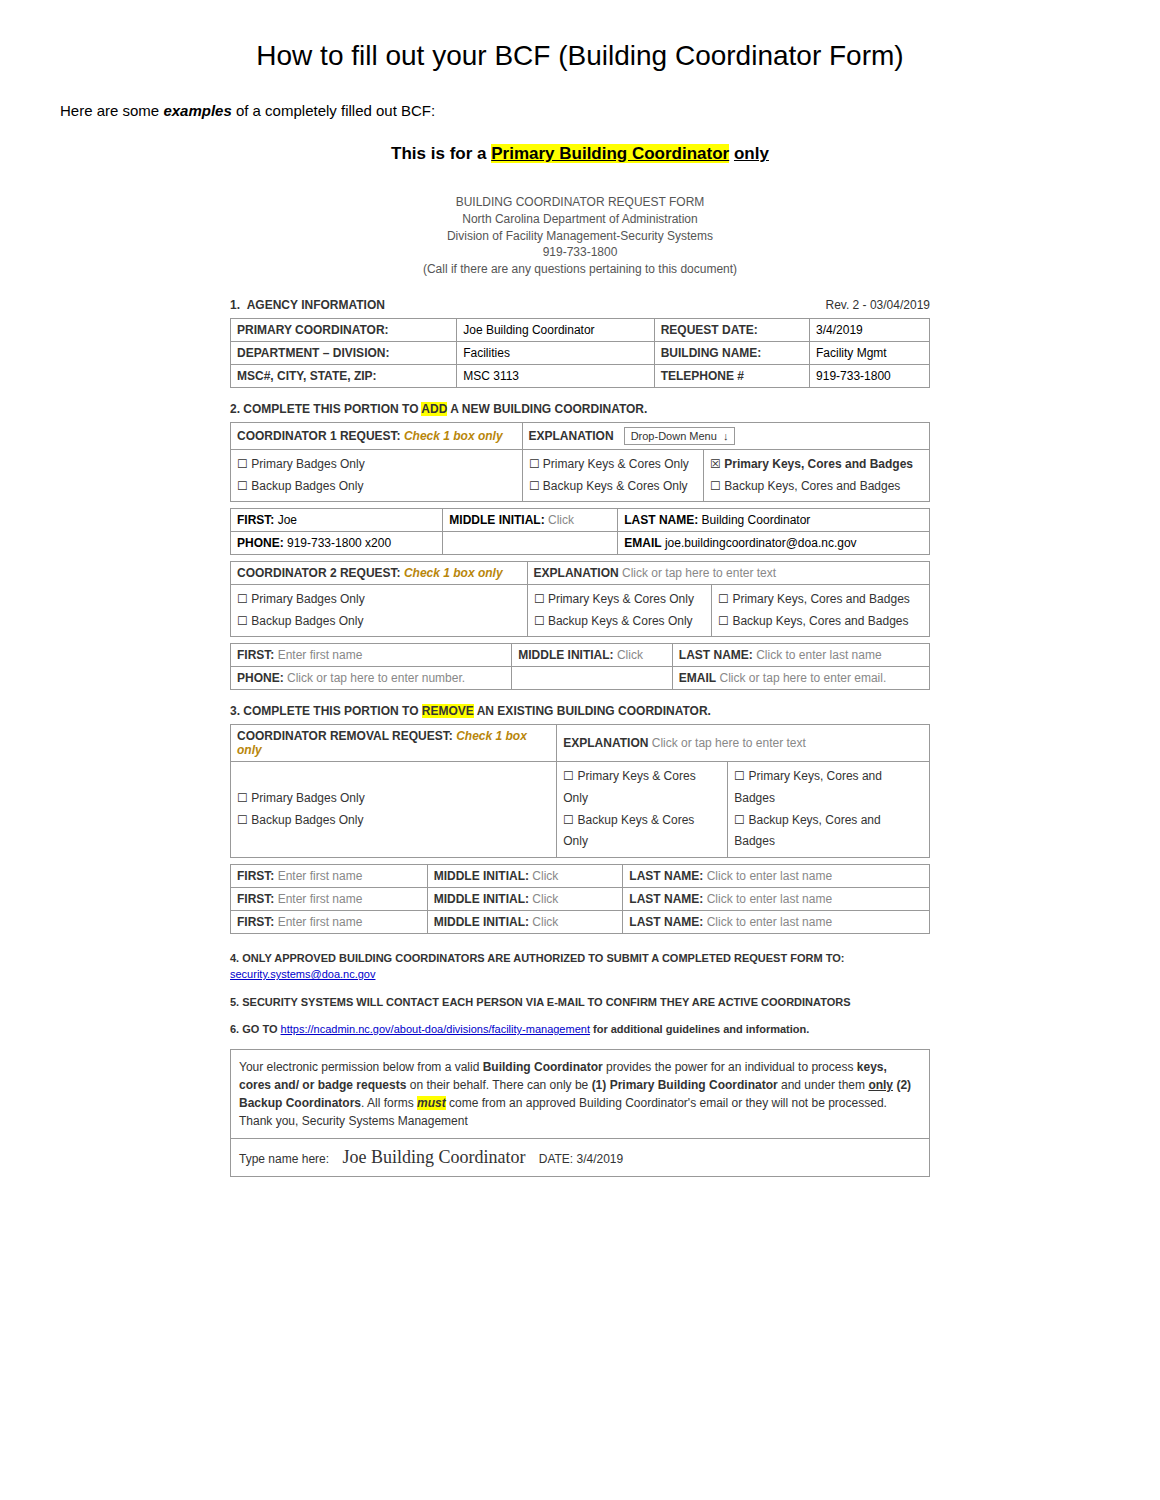How to fill out your BCF (Building Coordinator Form)
Here are some examples of a completely filled out BCF:
This is for a Primary Building Coordinator only
BUILDING COORDINATOR REQUEST FORM
North Carolina Department of Administration
Division of Facility Management-Security Systems
919-733-1800
(Call if there are any questions pertaining to this document)
1. AGENCY INFORMATION Rev. 2 - 03/04/2019
| PRIMARY COORDINATOR: | Joe Building Coordinator | REQUEST DATE: | 3/4/2019 |
| DEPARTMENT – DIVISION: | Facilities | BUILDING NAME: | Facility Mgmt |
| MSC#, CITY, STATE, ZIP: | MSC 3113 | TELEPHONE # | 919-733-1800 |
2. COMPLETE THIS PORTION TO ADD A NEW BUILDING COORDINATOR.
| COORDINATOR 1 REQUEST: Check 1 box only | EXPLANATION Drop-Down Menu ↓ |
| ☐ Primary Badges Only ☐ Backup Badges Only | ☐ Primary Keys & Cores Only ☐ Backup Keys & Cores Only | ☒ Primary Keys, Cores and Badges ☐ Backup Keys, Cores and Badges |
| FIRST: Joe | MIDDLE INITIAL: Click | LAST NAME: Building Coordinator |
| PHONE: 919-733-1800 x200 | | EMAIL joe.buildingcoordinator@doa.nc.gov |
| COORDINATOR 2 REQUEST: Check 1 box only | EXPLANATION Click or tap here to enter text |
| ☐ Primary Badges Only ☐ Backup Badges Only | ☐ Primary Keys & Cores Only ☐ Backup Keys & Cores Only | ☐ Primary Keys, Cores and Badges ☐ Backup Keys, Cores and Badges |
| FIRST: Enter first name | MIDDLE INITIAL: Click | LAST NAME: Click to enter last name |
| PHONE: Click or tap here to enter number. | | EMAIL Click or tap here to enter email. |
3. COMPLETE THIS PORTION TO REMOVE AN EXISTING BUILDING COORDINATOR.
| COORDINATOR REMOVAL REQUEST: Check 1 box only | EXPLANATION Click or tap here to enter text |
| ☐ Primary Badges Only ☐ Backup Badges Only | ☐ Primary Keys & Cores Only ☐ Backup Keys & Cores Only | ☐ Primary Keys, Cores and Badges ☐ Backup Keys, Cores and Badges |
| FIRST: Enter first name | MIDDLE INITIAL: Click | LAST NAME: Click to enter last name |
| FIRST: Enter first name | MIDDLE INITIAL: Click | LAST NAME: Click to enter last name |
| FIRST: Enter first name | MIDDLE INITIAL: Click | LAST NAME: Click to enter last name |
4. ONLY APPROVED BUILDING COORDINATORS ARE AUTHORIZED TO SUBMIT A COMPLETED REQUEST FORM TO:
security.systems@doa.nc.gov
5. SECURITY SYSTEMS WILL CONTACT EACH PERSON VIA E-MAIL TO CONFIRM THEY ARE ACTIVE COORDINATORS
6. GO TO https://ncadmin.nc.gov/about-doa/divisions/facility-management for additional guidelines and information.
Your electronic permission below from a valid Building Coordinator provides the power for an individual to process keys, cores and/ or badge requests on their behalf. There can only be (1) Primary Building Coordinator and under them only (2) Backup Coordinators. All forms must come from an approved Building Coordinator's email or they will not be processed. Thank you, Security Systems Management
Type name here: Joe Building Coordinator DATE: 3/4/2019